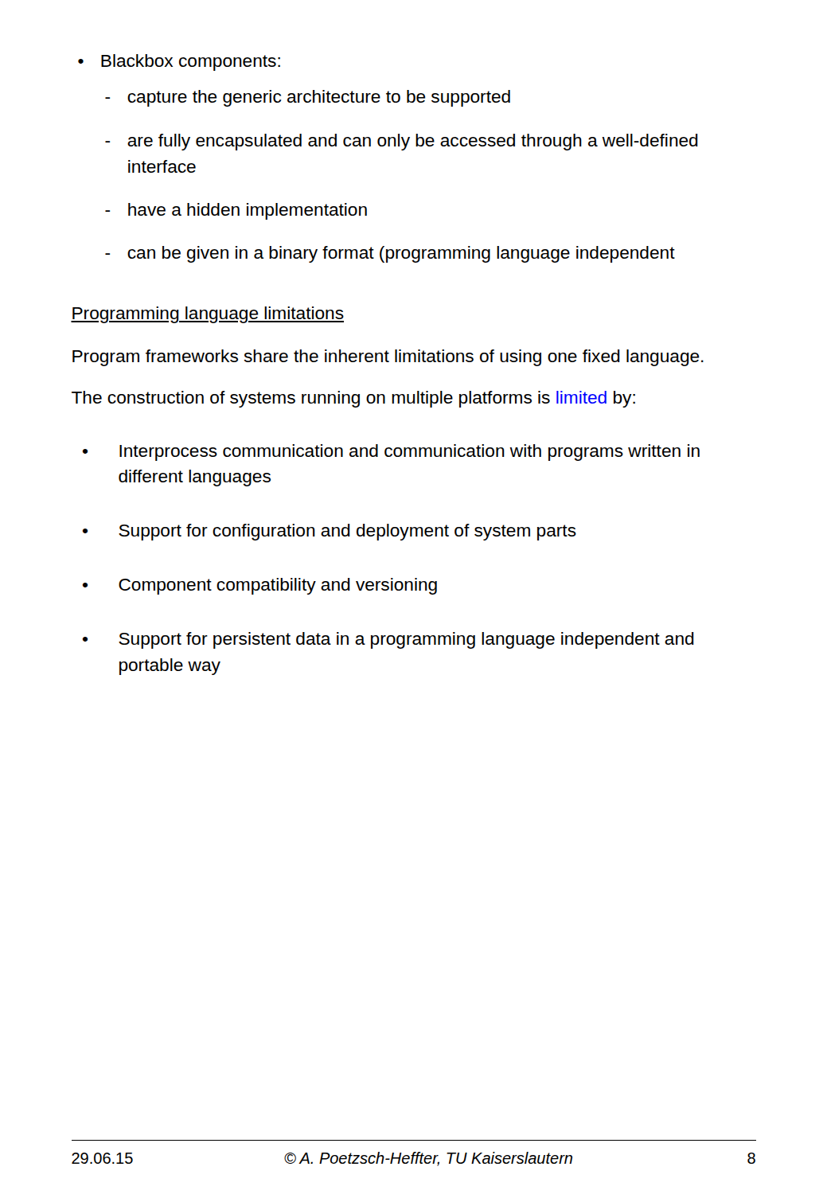Blackbox components:
capture the generic architecture to be supported
are fully encapsulated and can only be accessed through a well-defined interface
have a hidden implementation
can be given in a binary format (programming language independent
Programming language limitations
Program frameworks share the inherent limitations of using one fixed language.
The construction of systems running on multiple platforms is limited by:
Interprocess communication and communication with programs written in different languages
Support for configuration and deployment of system parts
Component compatibility and versioning
Support for persistent data in a programming language independent and portable way
29.06.15 © A. Poetzsch-Heffter, TU Kaiserslautern 8